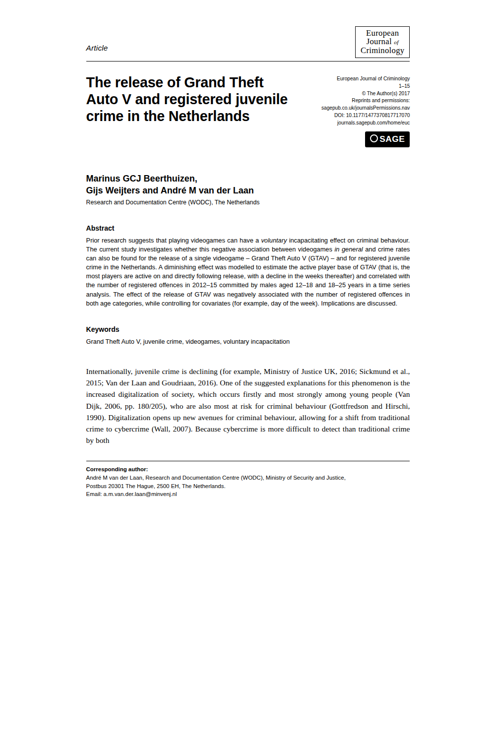Article
European
Journal of
Criminology
The release of Grand Theft Auto V and registered juvenile crime in the Netherlands
European Journal of Criminology
1–15
© The Author(s) 2017
Reprints and permissions:
sagepub.co.uk/journalsPermissions.nav
DOI: 10.1177/1477370817717070
journals.sagepub.com/home/euc
SAGE
Marinus GCJ Beerthuizen,
Gijs Weijters and André M van der Laan
Research and Documentation Centre (WODC), The Netherlands
Abstract
Prior research suggests that playing videogames can have a voluntary incapacitating effect on criminal behaviour. The current study investigates whether this negative association between videogames in general and crime rates can also be found for the release of a single videogame – Grand Theft Auto V (GTAV) – and for registered juvenile crime in the Netherlands. A diminishing effect was modelled to estimate the active player base of GTAV (that is, the most players are active on and directly following release, with a decline in the weeks thereafter) and correlated with the number of registered offences in 2012–15 committed by males aged 12–18 and 18–25 years in a time series analysis. The effect of the release of GTAV was negatively associated with the number of registered offences in both age categories, while controlling for covariates (for example, day of the week). Implications are discussed.
Keywords
Grand Theft Auto V, juvenile crime, videogames, voluntary incapacitation
Internationally, juvenile crime is declining (for example, Ministry of Justice UK, 2016; Sickmund et al., 2015; Van der Laan and Goudriaan, 2016). One of the suggested explanations for this phenomenon is the increased digitalization of society, which occurs firstly and most strongly among young people (Van Dijk, 2006, pp. 180/205), who are also most at risk for criminal behaviour (Gottfredson and Hirschi, 1990). Digitalization opens up new avenues for criminal behaviour, allowing for a shift from traditional crime to cybercrime (Wall, 2007). Because cybercrime is more difficult to detect than traditional crime by both
Corresponding author:
André M van der Laan, Research and Documentation Centre (WODC), Ministry of Security and Justice,
Postbus 20301 The Hague, 2500 EH, The Netherlands.
Email: a.m.van.der.laan@minvenj.nl